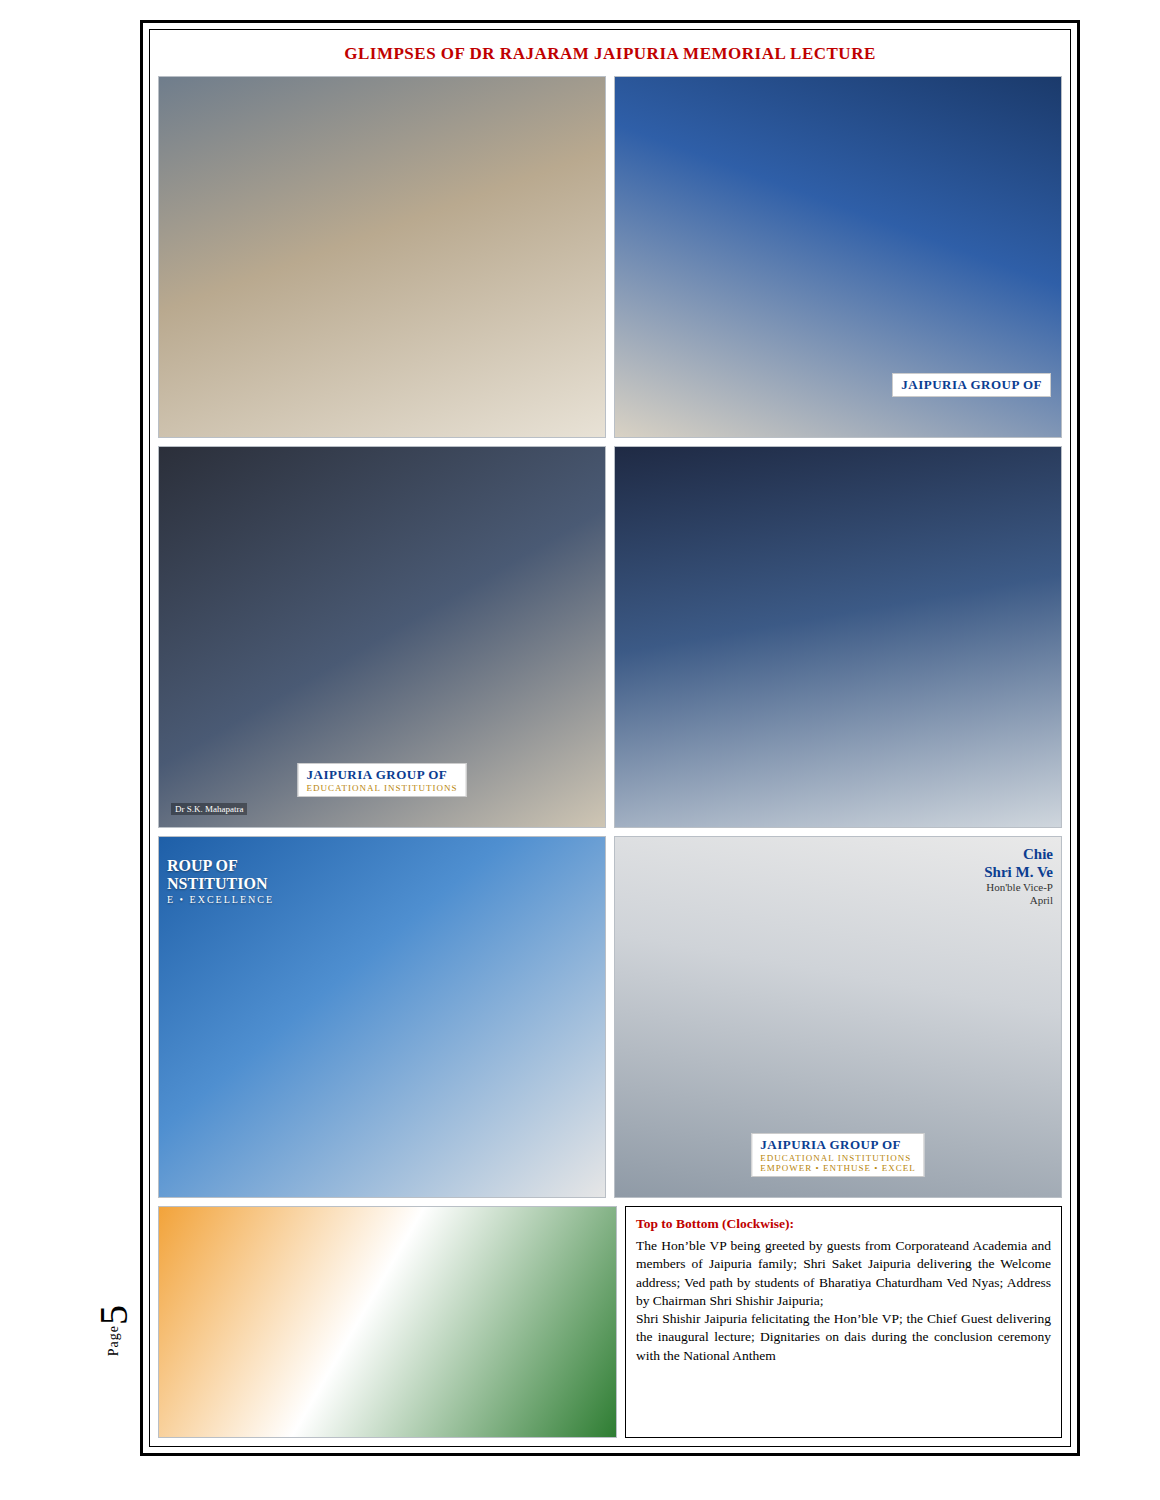Page5
GLIMPSES OF DR RAJARAM JAIPURIA MEMORIAL LECTURE
JAIPURIA GROUP OF
JAIPURIA GROUP OFEDUCATIONAL INSTITUTIONS
Dr S.K. Mahapatra
ROUP OF
NSTITUTIONE • EXCELLENCE
Chie
Shri M. Ve
Hon'ble Vice-P April
JAIPURIA GROUP OFEDUCATIONAL INSTITUTIONS EMPOWER • ENTHUSE • EXCEL
Top to Bottom (Clockwise): The Hon’ble VP being greeted by guests from Corporateand Academia and members of Jaipuria family; Shri Saket Jaipuria delivering the Welcome address; Ved path by students of Bharatiya Chaturdham Ved Nyas; Address by Chairman Shri Shishir Jaipuria;
Shri Shishir Jaipuria felicitating the Hon’ble VP; the Chief Guest delivering the inaugural lecture; Dignitaries on dais during the conclusion ceremony with the National Anthem